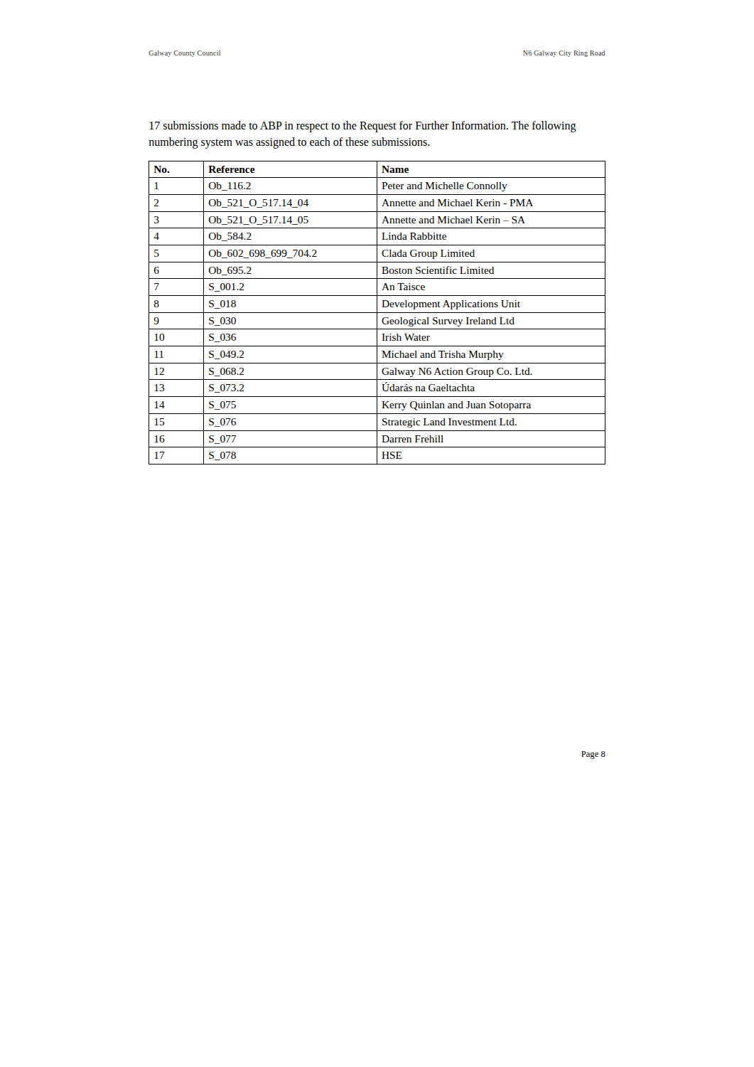Galway County Council
N6 Galway City Ring Road
17 submissions made to ABP in respect to the Request for Further Information. The following numbering system was assigned to each of these submissions.
| No. | Reference | Name |
| --- | --- | --- |
| 1 | Ob_116.2 | Peter and Michelle Connolly |
| 2 | Ob_521_O_517.14_04 | Annette and Michael Kerin - PMA |
| 3 | Ob_521_O_517.14_05 | Annette and Michael Kerin – SA |
| 4 | Ob_584.2 | Linda Rabbitte |
| 5 | Ob_602_698_699_704.2 | Clada Group Limited |
| 6 | Ob_695.2 | Boston Scientific Limited |
| 7 | S_001.2 | An Taisce |
| 8 | S_018 | Development Applications Unit |
| 9 | S_030 | Geological Survey Ireland Ltd |
| 10 | S_036 | Irish Water |
| 11 | S_049.2 | Michael and Trisha Murphy |
| 12 | S_068.2 | Galway N6 Action Group Co. Ltd. |
| 13 | S_073.2 | Údarás na Gaeltachta |
| 14 | S_075 | Kerry Quinlan and Juan Sotoparra |
| 15 | S_076 | Strategic Land Investment Ltd. |
| 16 | S_077 | Darren Frehill |
| 17 | S_078 | HSE |
Page 8